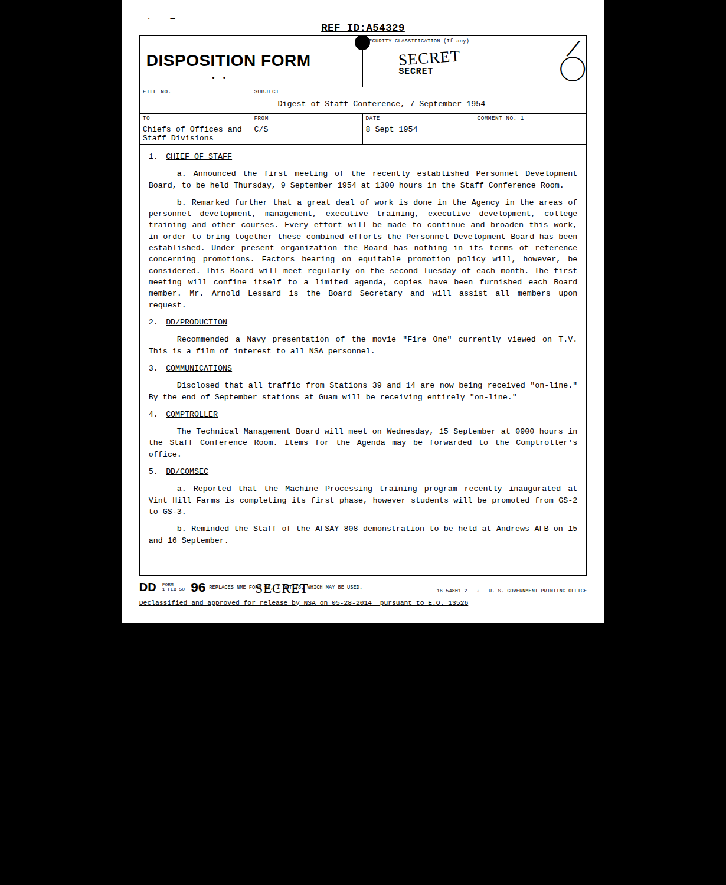‧ —
REF ID:A54329
| DISPOSITION FORM • • | SECURITY CLASSIFICATION (If any) SECRET SECRET ⁄ ⃝ |
| FILE NO. | SUBJECT Digest of Staff Conference, 7 September 1954 |
| TO Chiefs of Offices and Staff Divisions | FROM C/S | DATE 8 Sept 1954 | COMMENT NO. 1 |
1. CHIEF OF STAFF
a. Announced the first meeting of the recently established Personnel Development Board, to be held Thursday, 9 September 1954 at 1300 hours in the Staff Conference Room.
b. Remarked further that a great deal of work is done in the Agency in the areas of personnel development, management, executive training, executive development, college training and other courses. Every effort will be made to continue and broaden this work, in order to bring together these combined efforts the Personnel Development Board has been established. Under present organization the Board has nothing in its terms of reference concerning promotions. Factors bearing on equitable promotion policy will, however, be considered. This Board will meet regularly on the second Tuesday of each month. The first meeting will confine itself to a limited agenda, copies have been furnished each Board member. Mr. Arnold Lessard is the Board Secretary and will assist all members upon request.
2. DD/PRODUCTION
Recommended a Navy presentation of the movie "Fire One" currently viewed on T.V. This is a film of interest to all NSA personnel.
3. COMMUNICATIONS
Disclosed that all traffic from Stations 39 and 14 are now being received "on-line." By the end of September stations at Guam will be receiving entirely "on-line."
4. COMPTROLLER
The Technical Management Board will meet on Wednesday, 15 September at 0900 hours in the Staff Conference Room. Items for the Agenda may be forwarded to the Comptroller's office.
5. DD/COMSEC
a. Reported that the Machine Processing training program recently inaugurated at Vint Hill Farms is completing its first phase, however students will be promoted from GS-2 to GS-3.
b. Reminded the Staff of the AFSAY 808 demonstration to be held at Andrews AFB on 15 and 16 September.
DD FORM
1 FEB 50 96 REPLACES NME FORM 96, 1 OCT 48, WHICH MAY BE USED. SECRET 16—54801-2 ☆ U. S. GOVERNMENT PRINTING OFFICE
Declassified and approved for release by NSA on 05-28-2014 pursuant to E.O. 13526